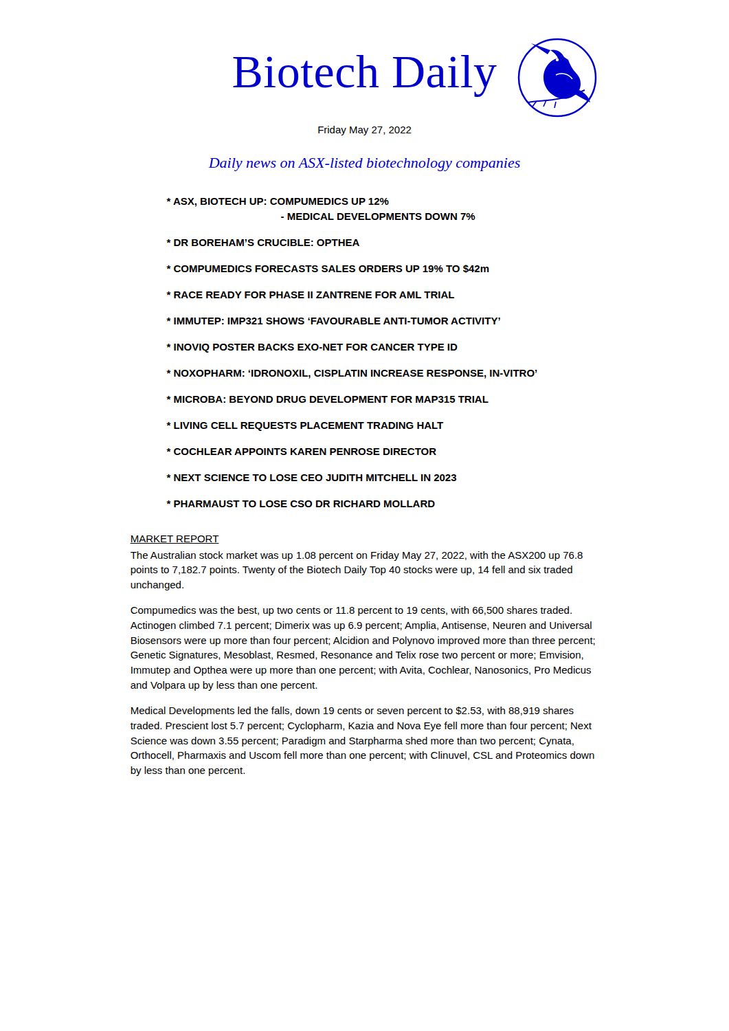Biotech Daily
Friday May 27, 2022
Daily news on ASX-listed biotechnology companies
* ASX, BIOTECH UP: COMPUMEDICS UP 12% - MEDICAL DEVELOPMENTS DOWN 7%
* DR BOREHAM’S CRUCIBLE: OPTHEA
* COMPUMEDICS FORECASTS SALES ORDERS UP 19% TO $42m
* RACE READY FOR PHASE II ZANTRENE FOR AML TRIAL
* IMMUTEP: IMP321 SHOWS ‘FAVOURABLE ANTI-TUMOR ACTIVITY’
* INOVIQ POSTER BACKS EXO-NET FOR CANCER TYPE ID
* NOXOPHARM: ‘IDRONOXIL, CISPLATIN INCREASE RESPONSE, IN-VITRO’
* MICROBA: BEYOND DRUG DEVELOPMENT FOR MAP315 TRIAL
* LIVING CELL REQUESTS PLACEMENT TRADING HALT
* COCHLEAR APPOINTS KAREN PENROSE DIRECTOR
* NEXT SCIENCE TO LOSE CEO JUDITH MITCHELL IN 2023
* PHARMAUST TO LOSE CSO DR RICHARD MOLLARD
MARKET REPORT
The Australian stock market was up 1.08 percent on Friday May 27, 2022, with the ASX200 up 76.8 points to 7,182.7 points. Twenty of the Biotech Daily Top 40 stocks were up, 14 fell and six traded unchanged.
Compumedics was the best, up two cents or 11.8 percent to 19 cents, with 66,500 shares traded. Actinogen climbed 7.1 percent; Dimerix was up 6.9 percent; Amplia, Antisense, Neuren and Universal Biosensors were up more than four percent; Alcidion and Polynovo improved more than three percent; Genetic Signatures, Mesoblast, Resmed, Resonance and Telix rose two percent or more; Emvision, Immutep and Opthea were up more than one percent; with Avita, Cochlear, Nanosonics, Pro Medicus and Volpara up by less than one percent.
Medical Developments led the falls, down 19 cents or seven percent to $2.53, with 88,919 shares traded. Prescient lost 5.7 percent; Cyclopharm, Kazia and Nova Eye fell more than four percent; Next Science was down 3.55 percent; Paradigm and Starpharma shed more than two percent; Cynata, Orthocell, Pharmaxis and Uscom fell more than one percent; with Clinuvel, CSL and Proteomics down by less than one percent.